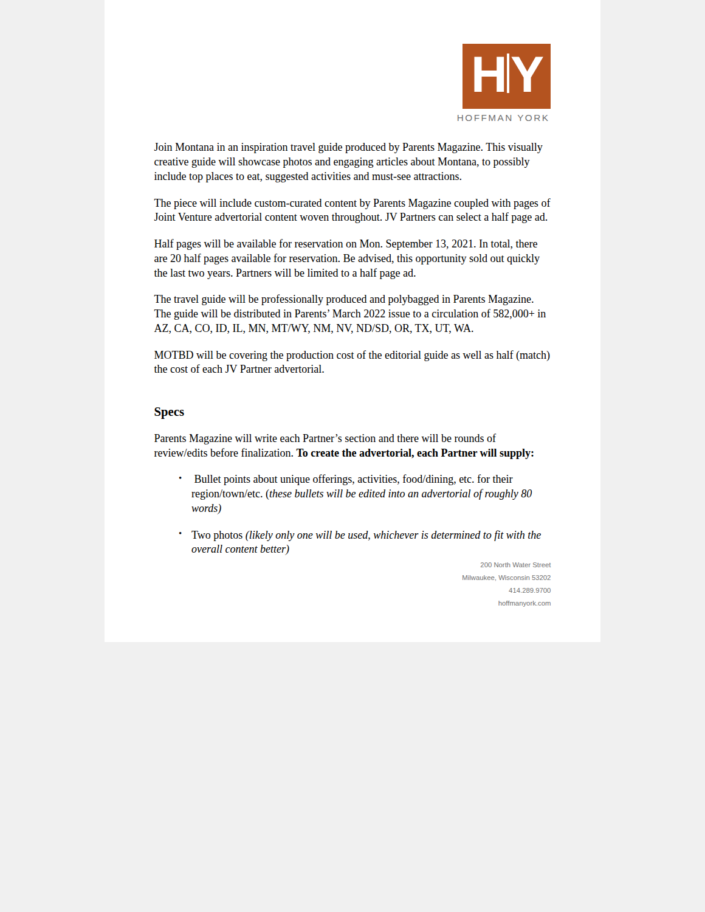H Y
HOFFMAN YORK
Join Montana in an inspiration travel guide produced by Parents Magazine. This visually creative guide will showcase photos and engaging articles about Montana, to possibly include top places to eat, suggested activities and must-see attractions.
The piece will include custom-curated content by Parents Magazine coupled with pages of Joint Venture advertorial content woven throughout. JV Partners can select a half page ad.
Half pages will be available for reservation on Mon. September 13, 2021. In total, there are 20 half pages available for reservation. Be advised, this opportunity sold out quickly the last two years. Partners will be limited to a half page ad.
The travel guide will be professionally produced and polybagged in Parents Magazine. The guide will be distributed in Parents’ March 2022 issue to a circulation of 582,000+ in AZ, CA, CO, ID, IL, MN, MT/WY, NM, NV, ND/SD, OR, TX, UT, WA.
MOTBD will be covering the production cost of the editorial guide as well as half (match) the cost of each JV Partner advertorial.
Specs
Parents Magazine will write each Partner’s section and there will be rounds of review/edits before finalization. To create the advertorial, each Partner will supply:
Bullet points about unique offerings, activities, food/dining, etc. for their region/town/etc. (these bullets will be edited into an advertorial of roughly 80 words)
Two photos (likely only one will be used, whichever is determined to fit with the overall content better)
200 North Water Street
Milwaukee, Wisconsin 53202
414.289.9700
hoffmanyork.com